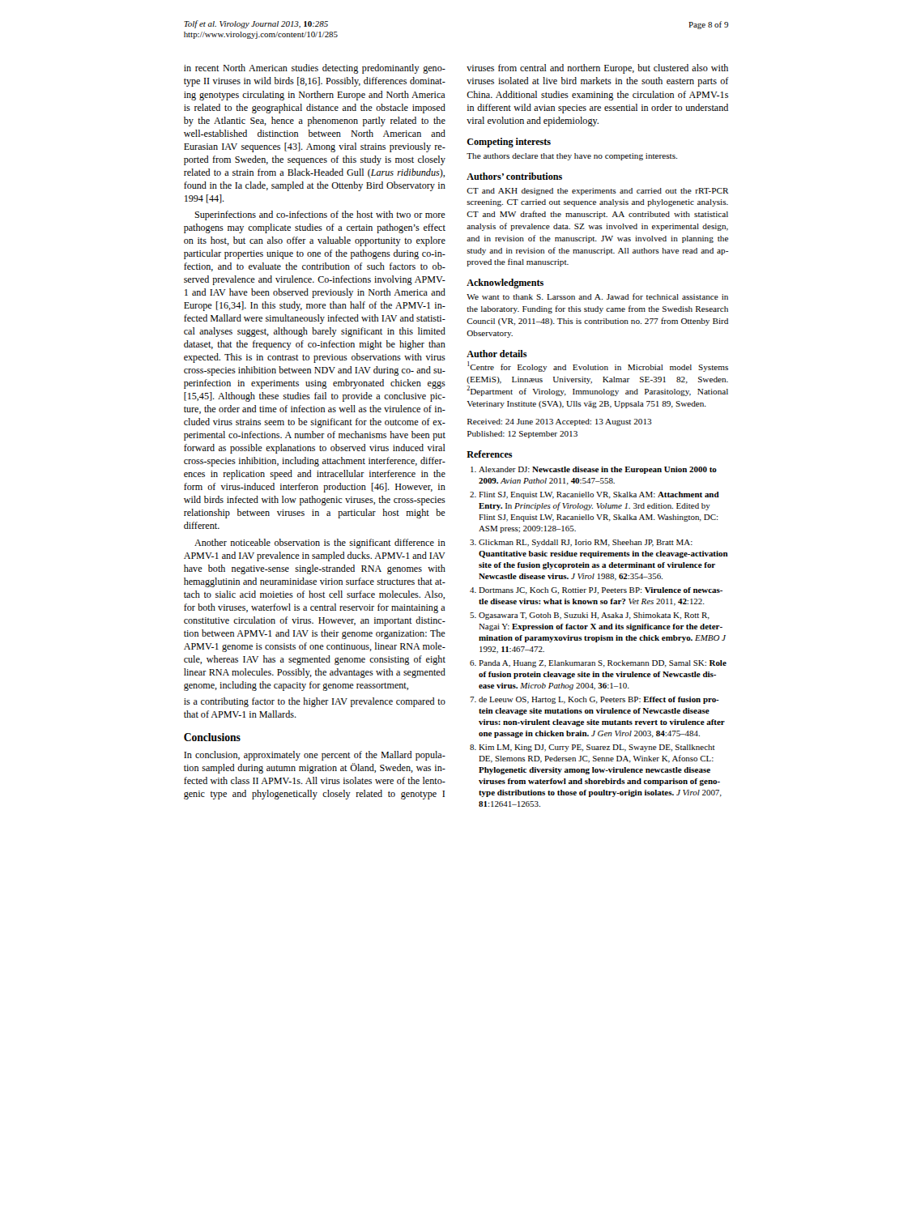Tolf et al. Virology Journal 2013, 10:285
http://www.virologyj.com/content/10/1/285
Page 8 of 9
in recent North American studies detecting predominantly genotype II viruses in wild birds [8,16]. Possibly, differences dominating genotypes circulating in Northern Europe and North America is related to the geographical distance and the obstacle imposed by the Atlantic Sea, hence a phenomenon partly related to the well-established distinction between North American and Eurasian IAV sequences [43]. Among viral strains previously reported from Sweden, the sequences of this study is most closely related to a strain from a Black-Headed Gull (Larus ridibundus), found in the Ia clade, sampled at the Ottenby Bird Observatory in 1994 [44].
Superinfections and co-infections of the host with two or more pathogens may complicate studies of a certain pathogen’s effect on its host, but can also offer a valuable opportunity to explore particular properties unique to one of the pathogens during co-infection, and to evaluate the contribution of such factors to observed prevalence and virulence. Co-infections involving APMV-1 and IAV have been observed previously in North America and Europe [16,34]. In this study, more than half of the APMV-1 infected Mallard were simultaneously infected with IAV and statistical analyses suggest, although barely significant in this limited dataset, that the frequency of co-infection might be higher than expected. This is in contrast to previous observations with virus cross-species inhibition between NDV and IAV during co- and superinfection in experiments using embryonated chicken eggs [15,45]. Although these studies fail to provide a conclusive picture, the order and time of infection as well as the virulence of included virus strains seem to be significant for the outcome of experimental co-infections. A number of mechanisms have been put forward as possible explanations to observed virus induced viral cross-species inhibition, including attachment interference, differences in replication speed and intracellular interference in the form of virus-induced interferon production [46]. However, in wild birds infected with low pathogenic viruses, the cross-species relationship between viruses in a particular host might be different.
Another noticeable observation is the significant difference in APMV-1 and IAV prevalence in sampled ducks. APMV-1 and IAV have both negative-sense single-stranded RNA genomes with hemagglutinin and neuraminidase virion surface structures that attach to sialic acid moieties of host cell surface molecules. Also, for both viruses, waterfowl is a central reservoir for maintaining a constitutive circulation of virus. However, an important distinction between APMV-1 and IAV is their genome organization: The APMV-1 genome is consists of one continuous, linear RNA molecule, whereas IAV has a segmented genome consisting of eight linear RNA molecules. Possibly, the advantages with a segmented genome, including the capacity for genome reassortment,
is a contributing factor to the higher IAV prevalence compared to that of APMV-1 in Mallards.
Conclusions
In conclusion, approximately one percent of the Mallard population sampled during autumn migration at Öland, Sweden, was infected with class II APMV-1s. All virus isolates were of the lentogenic type and phylogenetically closely related to genotype I viruses from central and northern Europe, but clustered also with viruses isolated at live bird markets in the south eastern parts of China. Additional studies examining the circulation of APMV-1s in different wild avian species are essential in order to understand viral evolution and epidemiology.
Competing interests
The authors declare that they have no competing interests.
Authors’ contributions
CT and AKH designed the experiments and carried out the rRT-PCR screening. CT carried out sequence analysis and phylogenetic analysis. CT and MW drafted the manuscript. AA contributed with statistical analysis of prevalence data. SZ was involved in experimental design, and in revision of the manuscript. JW was involved in planning the study and in revision of the manuscript. All authors have read and approved the final manuscript.
Acknowledgments
We want to thank S. Larsson and A. Jawad for technical assistance in the laboratory. Funding for this study came from the Swedish Research Council (VR, 2011–48). This is contribution no. 277 from Ottenby Bird Observatory.
Author details
1Centre for Ecology and Evolution in Microbial model Systems (EEMiS), Linnæus University, Kalmar SE-391 82, Sweden. 2Department of Virology, Immunology and Parasitology, National Veterinary Institute (SVA), Ulls väg 2B, Uppsala 751 89, Sweden.
Received: 24 June 2013 Accepted: 13 August 2013
Published: 12 September 2013
References
Alexander DJ: Newcastle disease in the European Union 2000 to 2009. Avian Pathol 2011, 40:547–558.
Flint SJ, Enquist LW, Racaniello VR, Skalka AM: Attachment and Entry. In Principles of Virology. Volume 1. 3rd edition. Edited by Flint SJ, Enquist LW, Racaniello VR, Skalka AM. Washington, DC: ASM press; 2009:128–165.
Glickman RL, Syddall RJ, Iorio RM, Sheehan JP, Bratt MA: Quantitative basic residue requirements in the cleavage-activation site of the fusion glycoprotein as a determinant of virulence for Newcastle disease virus. J Virol 1988, 62:354–356.
Dortmans JC, Koch G, Rottier PJ, Peeters BP: Virulence of newcastle disease virus: what is known so far? Vet Res 2011, 42:122.
Ogasawara T, Gotoh B, Suzuki H, Asaka J, Shimokata K, Rott R, Nagai Y: Expression of factor X and its significance for the determination of paramyxovirus tropism in the chick embryo. EMBO J 1992, 11:467–472.
Panda A, Huang Z, Elankumaran S, Rockemann DD, Samal SK: Role of fusion protein cleavage site in the virulence of Newcastle disease virus. Microb Pathog 2004, 36:1–10.
de Leeuw OS, Hartog L, Koch G, Peeters BP: Effect of fusion protein cleavage site mutations on virulence of Newcastle disease virus: non-virulent cleavage site mutants revert to virulence after one passage in chicken brain. J Gen Virol 2003, 84:475–484.
Kim LM, King DJ, Curry PE, Suarez DL, Swayne DE, Stallknecht DE, Slemons RD, Pedersen JC, Senne DA, Winker K, Afonso CL: Phylogenetic diversity among low-virulence newcastle disease viruses from waterfowl and shorebirds and comparison of genotype distributions to those of poultry-origin isolates. J Virol 2007, 81:12641–12653.